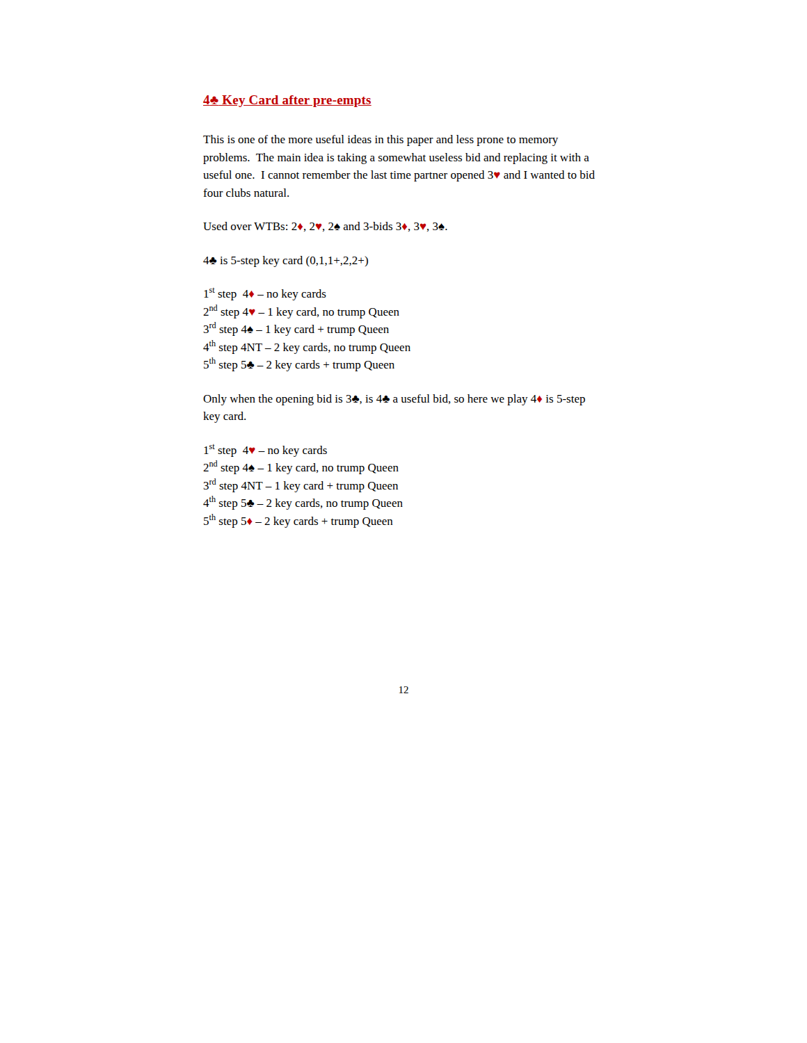4♣ Key Card after pre-empts
This is one of the more useful ideas in this paper and less prone to memory problems. The main idea is taking a somewhat useless bid and replacing it with a useful one. I cannot remember the last time partner opened 3♥ and I wanted to bid four clubs natural.
Used over WTBs: 2♦, 2♥, 2♠ and 3-bids 3♦, 3♥, 3♠.
4♣ is 5-step key card (0,1,1+,2,2+)
1st step 4♦ – no key cards
2nd step 4♥ – 1 key card, no trump Queen
3rd step 4♠ – 1 key card + trump Queen
4th step 4NT – 2 key cards, no trump Queen
5th step 5♣ – 2 key cards + trump Queen
Only when the opening bid is 3♣, is 4♣ a useful bid, so here we play 4♦ is 5-step key card.
1st step 4♥ – no key cards
2nd step 4♠ – 1 key card, no trump Queen
3rd step 4NT – 1 key card + trump Queen
4th step 5♣ – 2 key cards, no trump Queen
5th step 5♦ – 2 key cards + trump Queen
12